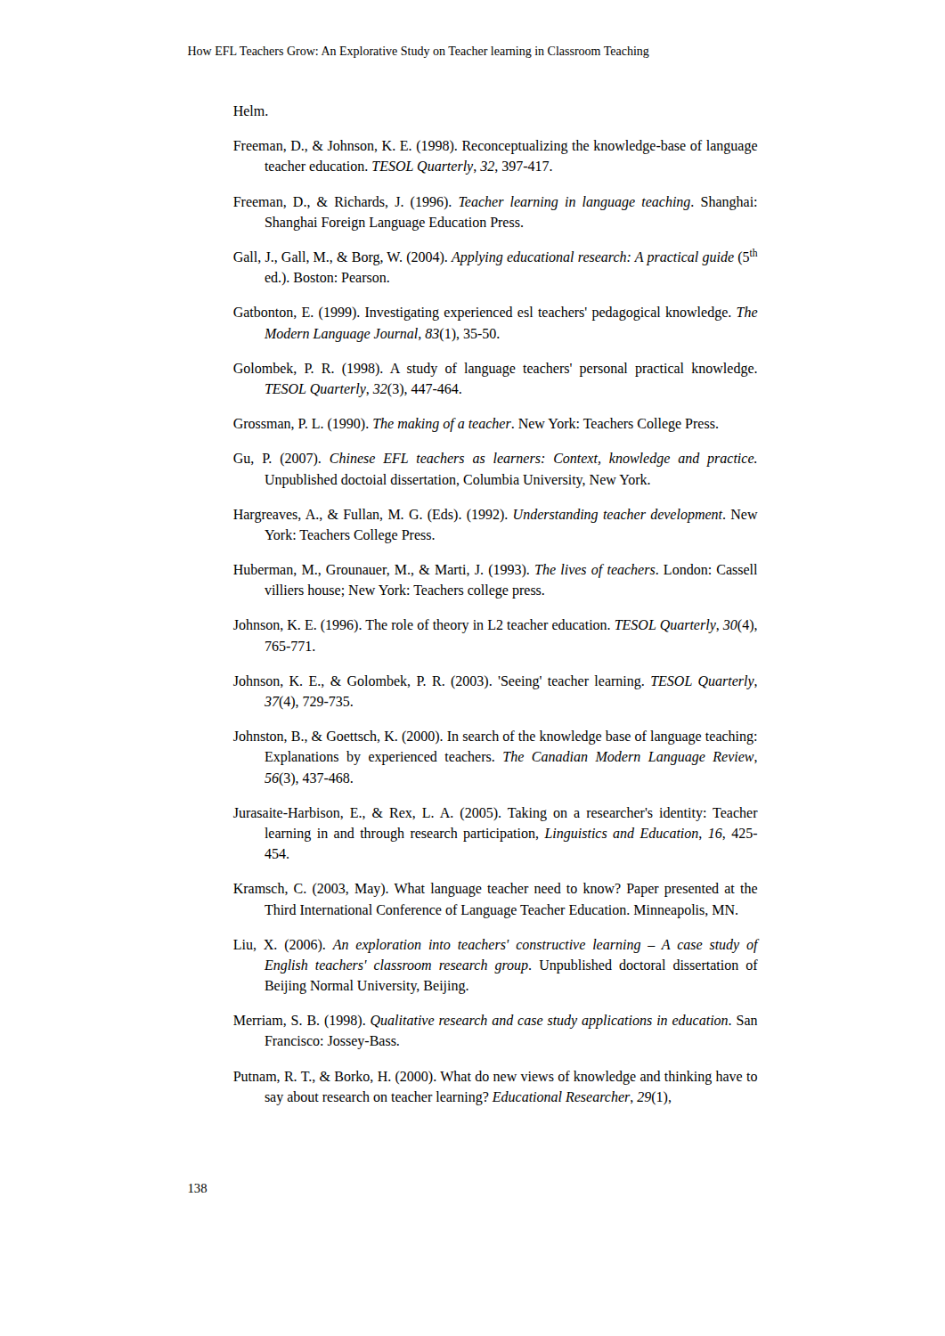How EFL Teachers Grow: An Explorative Study on Teacher learning in Classroom Teaching
Helm.
Freeman, D., & Johnson, K. E. (1998). Reconceptualizing the knowledge-base of language teacher education. TESOL Quarterly, 32, 397-417.
Freeman, D., & Richards, J. (1996). Teacher learning in language teaching. Shanghai: Shanghai Foreign Language Education Press.
Gall, J., Gall, M., & Borg, W. (2004). Applying educational research: A practical guide (5th ed.). Boston: Pearson.
Gatbonton, E. (1999). Investigating experienced esl teachers' pedagogical knowledge. The Modern Language Journal, 83(1), 35-50.
Golombek, P. R. (1998). A study of language teachers' personal practical knowledge. TESOL Quarterly, 32(3), 447-464.
Grossman, P. L. (1990). The making of a teacher. New York: Teachers College Press.
Gu, P. (2007). Chinese EFL teachers as learners: Context, knowledge and practice. Unpublished doctoial dissertation, Columbia University, New York.
Hargreaves, A., & Fullan, M. G. (Eds). (1992). Understanding teacher development. New York: Teachers College Press.
Huberman, M., Grounauer, M., & Marti, J. (1993). The lives of teachers. London: Cassell villiers house; New York: Teachers college press.
Johnson, K. E. (1996). The role of theory in L2 teacher education. TESOL Quarterly, 30(4), 765-771.
Johnson, K. E., & Golombek, P. R. (2003). 'Seeing' teacher learning. TESOL Quarterly, 37(4), 729-735.
Johnston, B., & Goettsch, K. (2000). In search of the knowledge base of language teaching: Explanations by experienced teachers. The Canadian Modern Language Review, 56(3), 437-468.
Jurasaite-Harbison, E., & Rex, L. A. (2005). Taking on a researcher's identity: Teacher learning in and through research participation, Linguistics and Education, 16, 425-454.
Kramsch, C. (2003, May). What language teacher need to know? Paper presented at the Third International Conference of Language Teacher Education. Minneapolis, MN.
Liu, X. (2006). An exploration into teachers' constructive learning – A case study of English teachers' classroom research group. Unpublished doctoral dissertation of Beijing Normal University, Beijing.
Merriam, S. B. (1998). Qualitative research and case study applications in education. San Francisco: Jossey-Bass.
Putnam, R. T., & Borko, H. (2000). What do new views of knowledge and thinking have to say about research on teacher learning? Educational Researcher, 29(1),
138